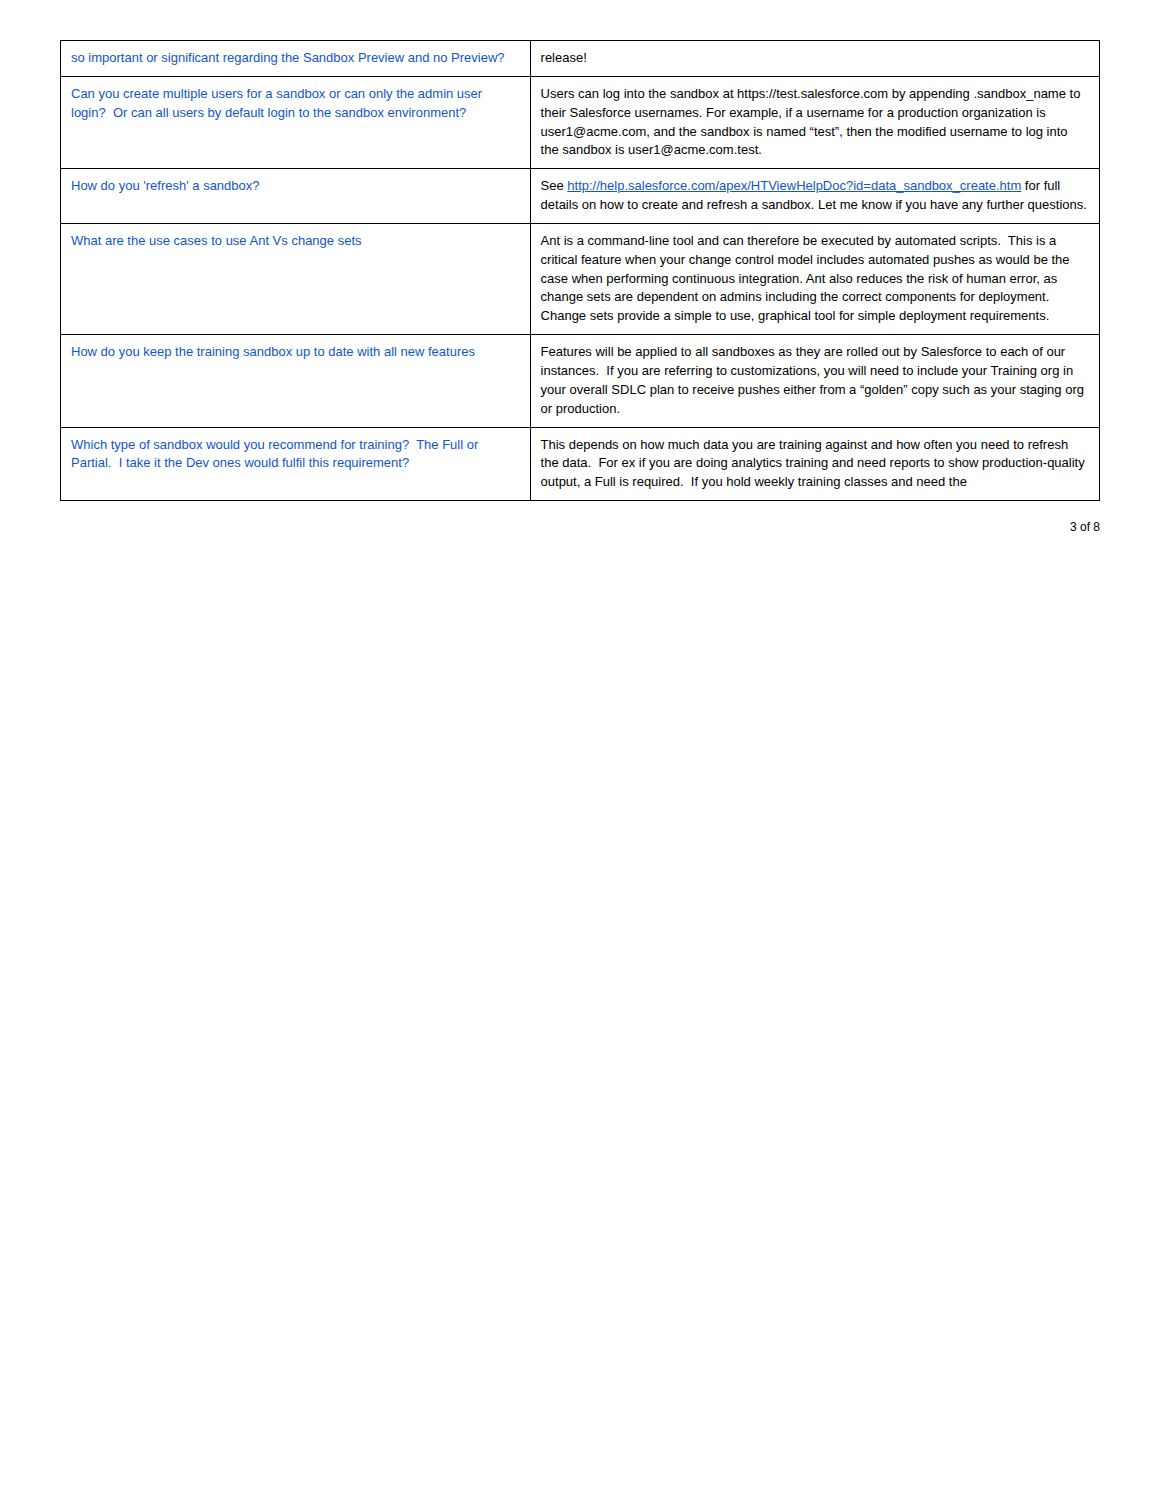| so important or significant regarding the Sandbox Preview and no Preview? | release! |
| Can you create multiple users for a sandbox or can only the admin user login? Or can all users by default login to the sandbox environment? | Users can log into the sandbox at https://test.salesforce.com by appending .sandbox_name to their Salesforce usernames. For example, if a username for a production organization is user1@acme.com, and the sandbox is named “test”, then the modified username to log into the sandbox is user1@acme.com.test. |
| How do you 'refresh' a sandbox? | See http://help.salesforce.com/apex/HTViewHelpDoc?id=data_sandbox_create.htm for full details on how to create and refresh a sandbox. Let me know if you have any further questions. |
| What are the use cases to use Ant Vs change sets | Ant is a command-line tool and can therefore be executed by automated scripts. This is a critical feature when your change control model includes automated pushes as would be the case when performing continuous integration. Ant also reduces the risk of human error, as change sets are dependent on admins including the correct components for deployment. Change sets provide a simple to use, graphical tool for simple deployment requirements. |
| How do you keep the training sandbox up to date with all new features | Features will be applied to all sandboxes as they are rolled out by Salesforce to each of our instances. If you are referring to customizations, you will need to include your Training org in your overall SDLC plan to receive pushes either from a “golden” copy such as your staging org or production. |
| Which type of sandbox would you recommend for training? The Full or Partial. I take it the Dev ones would fulfil this requirement? | This depends on how much data you are training against and how often you need to refresh the data. For ex if you are doing analytics training and need reports to show production-quality output, a Full is required. If you hold weekly training classes and need the |
3 of 8